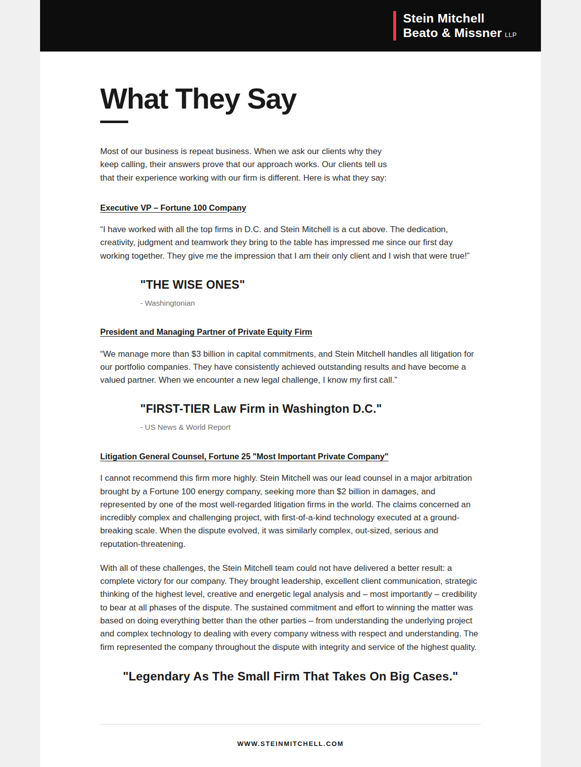Stein Mitchell
Beato & MissnerLLP
What They Say
Most of our business is repeat business. When we ask our clients why they keep calling, their answers prove that our approach works. Our clients tell us that their experience working with our firm is different. Here is what they say:
Executive VP – Fortune 100 Company
“I have worked with all the top firms in D.C. and Stein Mitchell is a cut above. The dedication, creativity, judgment and teamwork they bring to the table has impressed me since our first day working together. They give me the impression that I am their only client and I wish that were true!”
"THE WISE ONES"
- Washingtonian
President and Managing Partner of Private Equity Firm
“We manage more than $3 billion in capital commitments, and Stein Mitchell handles all litigation for our portfolio companies. They have consistently achieved outstanding results and have become a valued partner. When we encounter a new legal challenge, I know my first call.”
"FIRST-TIER Law Firm in Washington D.C."
- US News & World Report
Litigation General Counsel, Fortune 25 "Most Important Private Company"
I cannot recommend this firm more highly. Stein Mitchell was our lead counsel in a major arbitration brought by a Fortune 100 energy company, seeking more than $2 billion in damages, and represented by one of the most well-regarded litigation firms in the world. The claims concerned an incredibly complex and challenging project, with first-of-a-kind technology executed at a ground-breaking scale. When the dispute evolved, it was similarly complex, out-sized, serious and reputation-threatening.
With all of these challenges, the Stein Mitchell team could not have delivered a better result: a complete victory for our company. They brought leadership, excellent client communication, strategic thinking of the highest level, creative and energetic legal analysis and – most importantly – credibility to bear at all phases of the dispute. The sustained commitment and effort to winning the matter was based on doing everything better than the other parties – from understanding the underlying project and complex technology to dealing with every company witness with respect and understanding. The firm represented the company throughout the dispute with integrity and service of the highest quality.
"Legendary As The Small Firm That Takes On Big Cases."
WWW.STEINMITCHELL.COM